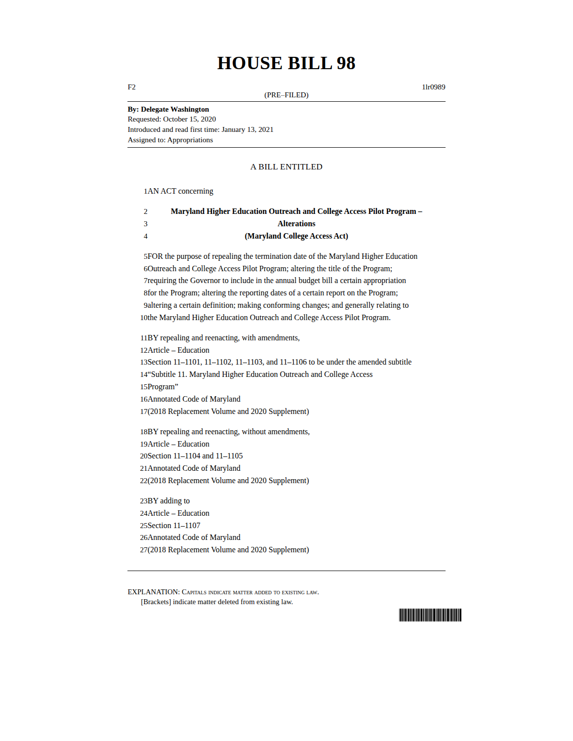HOUSE BILL 98
F2
1lr0989
(PRE–FILED)
By: Delegate Washington
Requested: October 15, 2020
Introduced and read first time: January 13, 2021
Assigned to: Appropriations
A BILL ENTITLED
| 1 | AN ACT concerning |
| 2 | Maryland Higher Education Outreach and College Access Pilot Program – |
| 3 | Alterations |
| 4 | (Maryland College Access Act) |
| 5 | FOR the purpose of repealing the termination date of the Maryland Higher Education |
| 6 | Outreach and College Access Pilot Program; altering the title of the Program; |
| 7 | requiring the Governor to include in the annual budget bill a certain appropriation |
| 8 | for the Program; altering the reporting dates of a certain report on the Program; |
| 9 | altering a certain definition; making conforming changes; and generally relating to |
| 10 | the Maryland Higher Education Outreach and College Access Pilot Program. |
| 11 | BY repealing and reenacting, with amendments, |
| 12 | Article – Education |
| 13 | Section 11–1101, 11–1102, 11–1103, and 11–1106 to be under the amended subtitle |
| 14 | “Subtitle 11. Maryland Higher Education Outreach and College Access |
| 15 | Program” |
| 16 | Annotated Code of Maryland |
| 17 | (2018 Replacement Volume and 2020 Supplement) |
| 18 | BY repealing and reenacting, without amendments, |
| 19 | Article – Education |
| 20 | Section 11–1104 and 11–1105 |
| 21 | Annotated Code of Maryland |
| 22 | (2018 Replacement Volume and 2020 Supplement) |
| 23 | BY adding to |
| 24 | Article – Education |
| 25 | Section 11–1107 |
| 26 | Annotated Code of Maryland |
| 27 | (2018 Replacement Volume and 2020 Supplement) |
EXPLANATION: Capitals indicate matter added to existing law. [Brackets] indicate matter deleted from existing law.